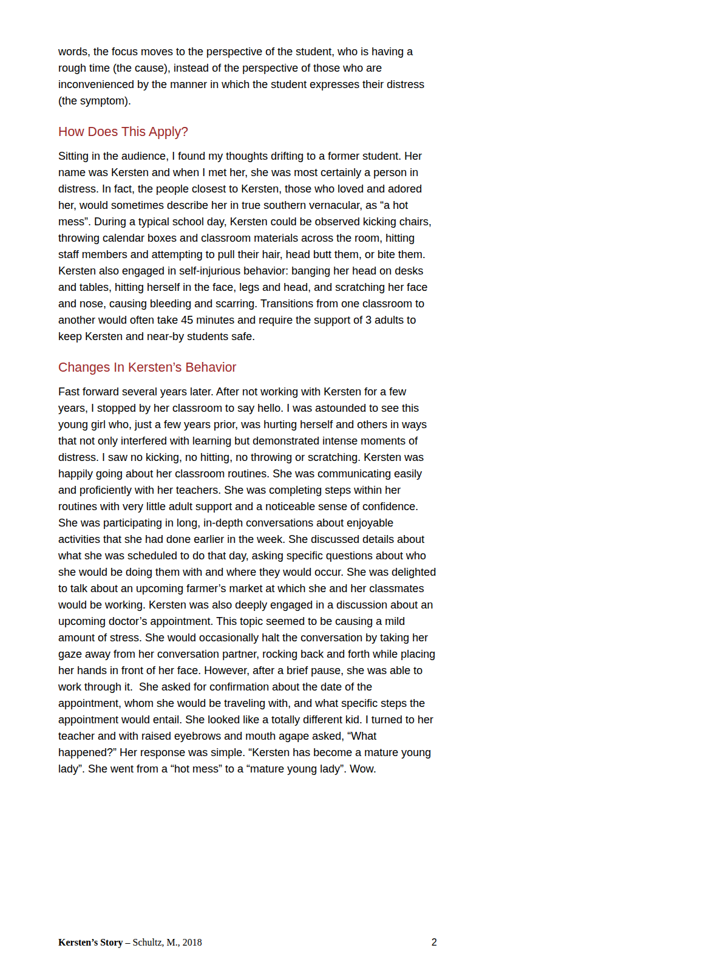words, the focus moves to the perspective of the student, who is having a rough time (the cause), instead of the perspective of those who are inconvenienced by the manner in which the student expresses their distress (the symptom).
How Does This Apply?
Sitting in the audience, I found my thoughts drifting to a former student. Her name was Kersten and when I met her, she was most certainly a person in distress. In fact, the people closest to Kersten, those who loved and adored her, would sometimes describe her in true southern vernacular, as “a hot mess”. During a typical school day, Kersten could be observed kicking chairs, throwing calendar boxes and classroom materials across the room, hitting staff members and attempting to pull their hair, head butt them, or bite them. Kersten also engaged in self-injurious behavior: banging her head on desks and tables, hitting herself in the face, legs and head, and scratching her face and nose, causing bleeding and scarring. Transitions from one classroom to another would often take 45 minutes and require the support of 3 adults to keep Kersten and near-by students safe.
Changes In Kersten’s Behavior
Fast forward several years later. After not working with Kersten for a few years, I stopped by her classroom to say hello. I was astounded to see this young girl who, just a few years prior, was hurting herself and others in ways that not only interfered with learning but demonstrated intense moments of distress. I saw no kicking, no hitting, no throwing or scratching. Kersten was happily going about her classroom routines. She was communicating easily and proficiently with her teachers. She was completing steps within her routines with very little adult support and a noticeable sense of confidence. She was participating in long, in-depth conversations about enjoyable activities that she had done earlier in the week. She discussed details about what she was scheduled to do that day, asking specific questions about who she would be doing them with and where they would occur. She was delighted to talk about an upcoming farmer’s market at which she and her classmates would be working. Kersten was also deeply engaged in a discussion about an upcoming doctor’s appointment. This topic seemed to be causing a mild amount of stress. She would occasionally halt the conversation by taking her gaze away from her conversation partner, rocking back and forth while placing her hands in front of her face. However, after a brief pause, she was able to work through it. She asked for confirmation about the date of the appointment, whom she would be traveling with, and what specific steps the appointment would entail. She looked like a totally different kid. I turned to her teacher and with raised eyebrows and mouth agape asked, “What happened?” Her response was simple. “Kersten has become a mature young lady”. She went from a “hot mess” to a “mature young lady”. Wow.
Kersten’s Story – Schultz, M., 2018 2